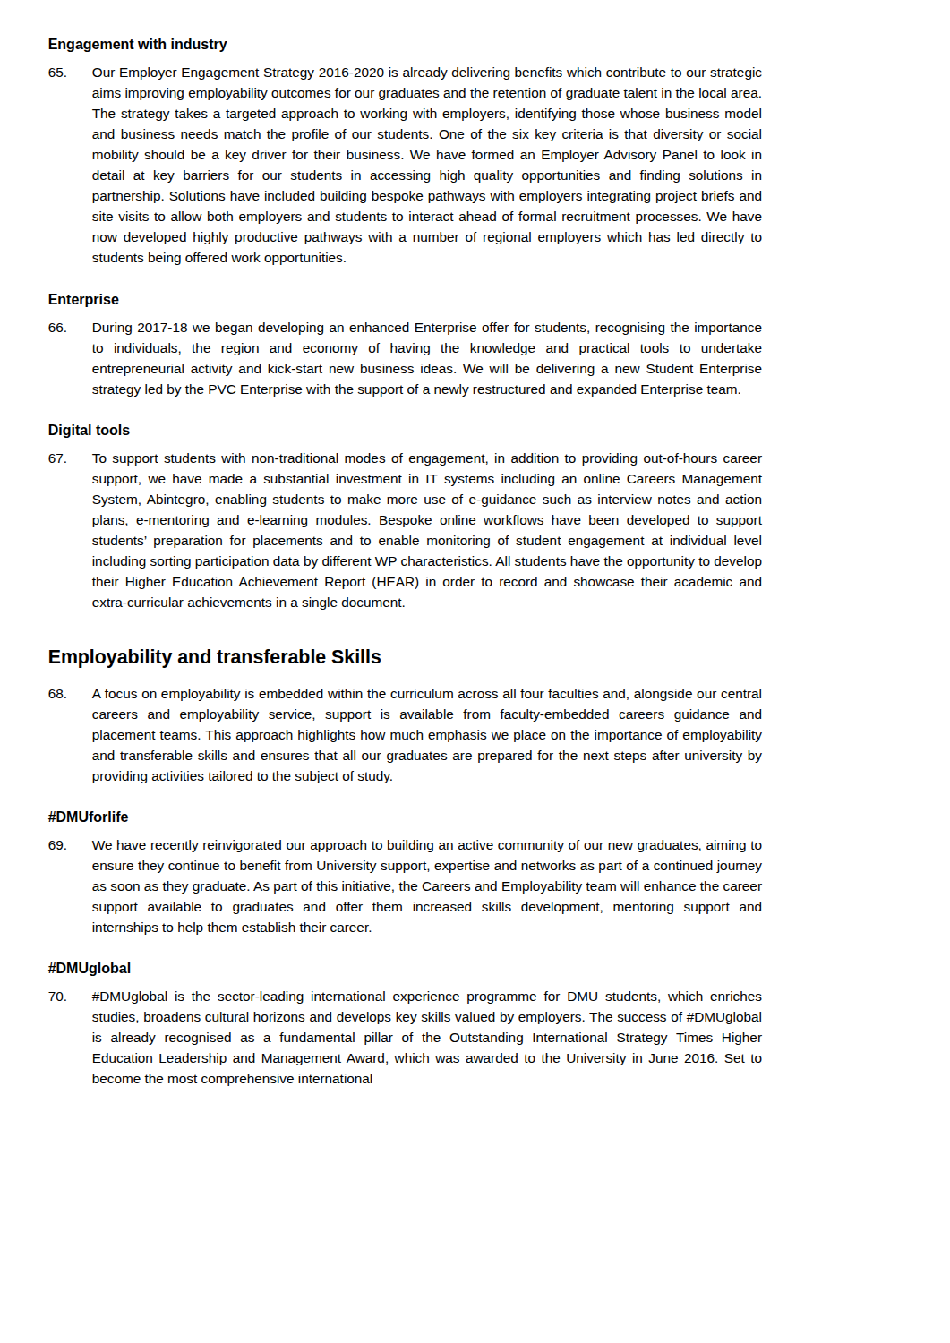Engagement with industry
65.
Our Employer Engagement Strategy 2016-2020 is already delivering benefits which contribute to our strategic aims improving employability outcomes for our graduates and the retention of graduate talent in the local area. The strategy takes a targeted approach to working with employers, identifying those whose business model and business needs match the profile of our students. One of the six key criteria is that diversity or social mobility should be a key driver for their business. We have formed an Employer Advisory Panel to look in detail at key barriers for our students in accessing high quality opportunities and finding solutions in partnership. Solutions have included building bespoke pathways with employers integrating project briefs and site visits to allow both employers and students to interact ahead of formal recruitment processes. We have now developed highly productive pathways with a number of regional employers which has led directly to students being offered work opportunities.
Enterprise
66.
During 2017-18 we began developing an enhanced Enterprise offer for students, recognising the importance to individuals, the region and economy of having the knowledge and practical tools to undertake entrepreneurial activity and kick-start new business ideas. We will be delivering a new Student Enterprise strategy led by the PVC Enterprise with the support of a newly restructured and expanded Enterprise team.
Digital tools
67.
To support students with non-traditional modes of engagement, in addition to providing out-of-hours career support, we have made a substantial investment in IT systems including an online Careers Management System, Abintegro, enabling students to make more use of e-guidance such as interview notes and action plans, e-mentoring and e-learning modules. Bespoke online workflows have been developed to support students’ preparation for placements and to enable monitoring of student engagement at individual level including sorting participation data by different WP characteristics. All students have the opportunity to develop their Higher Education Achievement Report (HEAR) in order to record and showcase their academic and extra-curricular achievements in a single document.
Employability and transferable Skills
68.
A focus on employability is embedded within the curriculum across all four faculties and, alongside our central careers and employability service, support is available from faculty-embedded careers guidance and placement teams. This approach highlights how much emphasis we place on the importance of employability and transferable skills and ensures that all our graduates are prepared for the next steps after university by providing activities tailored to the subject of study.
#DMUforlife
69.
We have recently reinvigorated our approach to building an active community of our new graduates, aiming to ensure they continue to benefit from University support, expertise and networks as part of a continued journey as soon as they graduate. As part of this initiative, the Careers and Employability team will enhance the career support available to graduates and offer them increased skills development, mentoring support and internships to help them establish their career.
#DMUglobal
70.
#DMUglobal is the sector-leading international experience programme for DMU students, which enriches studies, broadens cultural horizons and develops key skills valued by employers. The success of #DMUglobal is already recognised as a fundamental pillar of the Outstanding International Strategy Times Higher Education Leadership and Management Award, which was awarded to the University in June 2016. Set to become the most comprehensive international